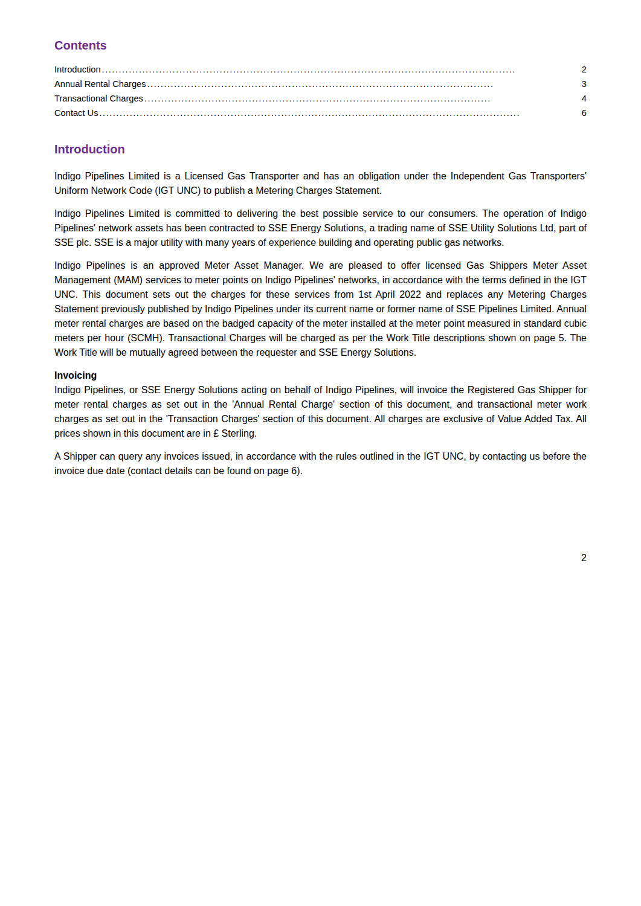Contents
Introduction ........................................................................................................................... 2
Annual Rental Charges ....................................................................................................... 3
Transactional Charges ....................................................................................................... 4
Contact Us ............................................................................................................................. 6
Introduction
Indigo Pipelines Limited is a Licensed Gas Transporter and has an obligation under the Independent Gas Transporters' Uniform Network Code (IGT UNC) to publish a Metering Charges Statement.
Indigo Pipelines Limited is committed to delivering the best possible service to our consumers. The operation of Indigo Pipelines' network assets has been contracted to SSE Energy Solutions, a trading name of SSE Utility Solutions Ltd, part of SSE plc. SSE is a major utility with many years of experience building and operating public gas networks.
Indigo Pipelines is an approved Meter Asset Manager. We are pleased to offer licensed Gas Shippers Meter Asset Management (MAM) services to meter points on Indigo Pipelines' networks, in accordance with the terms defined in the IGT UNC. This document sets out the charges for these services from 1st April 2022 and replaces any Metering Charges Statement previously published by Indigo Pipelines under its current name or former name of SSE Pipelines Limited. Annual meter rental charges are based on the badged capacity of the meter installed at the meter point measured in standard cubic meters per hour (SCMH). Transactional Charges will be charged as per the Work Title descriptions shown on page 5. The Work Title will be mutually agreed between the requester and SSE Energy Solutions.
Invoicing
Indigo Pipelines, or SSE Energy Solutions acting on behalf of Indigo Pipelines, will invoice the Registered Gas Shipper for meter rental charges as set out in the 'Annual Rental Charge' section of this document, and transactional meter work charges as set out in the 'Transaction Charges' section of this document. All charges are exclusive of Value Added Tax. All prices shown in this document are in £ Sterling.
A Shipper can query any invoices issued, in accordance with the rules outlined in the IGT UNC, by contacting us before the invoice due date (contact details can be found on page 6).
2